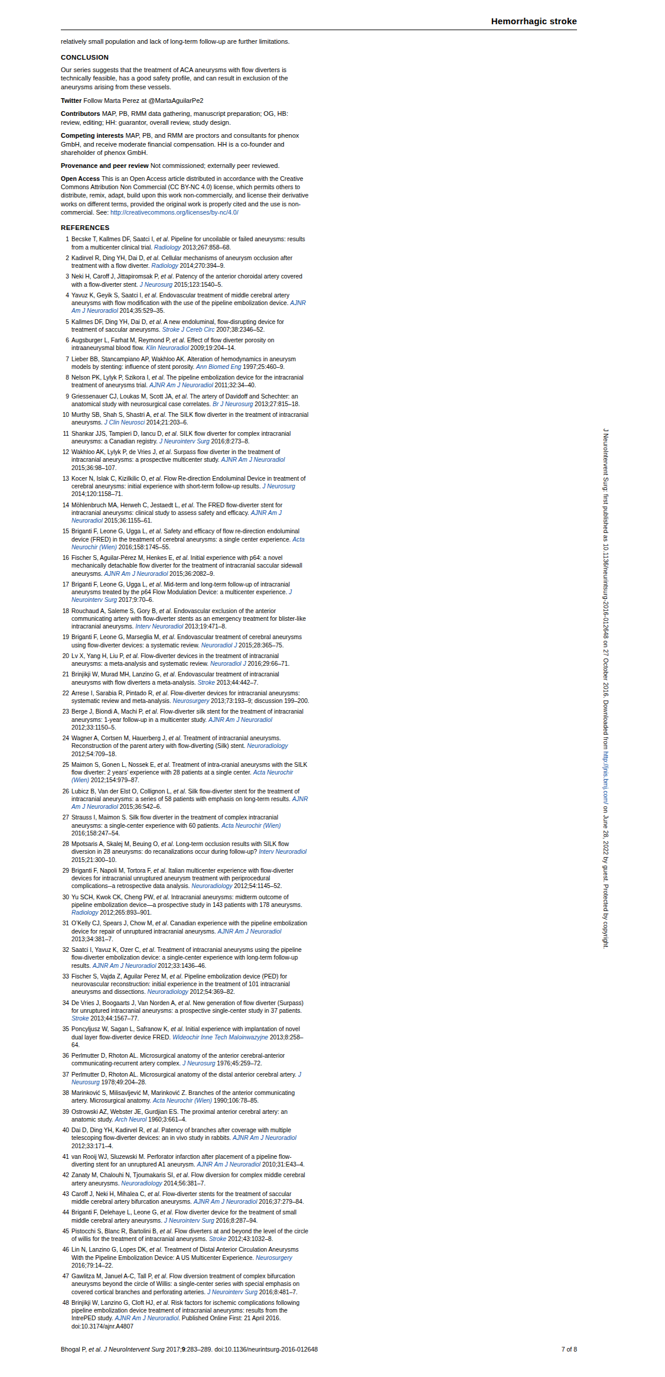J NeuroIntervent Surg: first published as 10.1136/neurintsurg-2016-012648 on 27 October 2016. Downloaded from http://jnis.bmj.com/ on June 28, 2022 by guest. Protected by copyright.
Hemorrhagic stroke
relatively small population and lack of long-term follow-up are further limitations.
Conclusion
Our series suggests that the treatment of ACA aneurysms with flow diverters is technically feasible, has a good safety profile, and can result in exclusion of the aneurysms arising from these vessels.
Twitter Follow Marta Perez at @MartaAguilarPe2
Contributors MAP, PB, RMM data gathering, manuscript preparation; OG, HB: review, editing; HH: guarantor, overall review, study design.
Competing interests MAP, PB, and RMM are proctors and consultants for phenox GmbH, and receive moderate financial compensation. HH is a co-founder and shareholder of phenox GmbH.
Provenance and peer review Not commissioned; externally peer reviewed.
Open Access This is an Open Access article distributed in accordance with the Creative Commons Attribution Non Commercial (CC BY-NC 4.0) license, which permits others to distribute, remix, adapt, build upon this work non-commercially, and license their derivative works on different terms, provided the original work is properly cited and the use is non-commercial. See: http://creativecommons.org/licenses/by-nc/4.0/
References
Becske T, Kallmes DF, Saatci I, et al. Pipeline for uncoilable or failed aneurysms: results from a multicenter clinical trial. Radiology 2013;267:858–68.
Kadirvel R, Ding YH, Dai D, et al. Cellular mechanisms of aneurysm occlusion after treatment with a flow diverter. Radiology 2014;270:394–9.
Neki H, Caroff J, Jittapiromsak P, et al. Patency of the anterior choroidal artery covered with a flow-diverter stent. J Neurosurg 2015;123:1540–5.
Yavuz K, Geyik S, Saatci I, et al. Endovascular treatment of middle cerebral artery aneurysms with flow modification with the use of the pipeline embolization device. AJNR Am J Neuroradiol 2014;35:529–35.
Kallmes DF, Ding YH, Dai D, et al. A new endoluminal, flow-disrupting device for treatment of saccular aneurysms. Stroke J Cereb Circ 2007;38:2346–52.
Augsburger L, Farhat M, Reymond P, et al. Effect of flow diverter porosity on intraaneurysmal blood flow. Klin Neuroradiol 2009;19:204–14.
Lieber BB, Stancampiano AP, Wakhloo AK. Alteration of hemodynamics in aneurysm models by stenting: influence of stent porosity. Ann Biomed Eng 1997;25:460–9.
Nelson PK, Lylyk P, Szikora I, et al. The pipeline embolization device for the intracranial treatment of aneurysms trial. AJNR Am J Neuroradiol 2011;32:34–40.
Griessenauer CJ, Loukas M, Scott JA, et al. The artery of Davidoff and Schechter: an anatomical study with neurosurgical case correlates. Br J Neurosurg 2013;27:815–18.
Murthy SB, Shah S, Shastri A, et al. The SILK flow diverter in the treatment of intracranial aneurysms. J Clin Neurosci 2014;21:203–6.
Shankar JJS, Tampieri D, Iancu D, et al. SILK flow diverter for complex intracranial aneurysms: a Canadian registry. J Neurointerv Surg 2016;8:273–8.
Wakhloo AK, Lylyk P, de Vries J, et al. Surpass flow diverter in the treatment of intracranial aneurysms: a prospective multicenter study. AJNR Am J Neuroradiol 2015;36:98–107.
Kocer N, Islak C, Kizilkilic O, et al. Flow Re-direction Endoluminal Device in treatment of cerebral aneurysms: initial experience with short-term follow-up results. J Neurosurg 2014;120:1158–71.
Möhlenbruch MA, Herweh C, Jestaedt L, et al. The FRED flow-diverter stent for intracranial aneurysms: clinical study to assess safety and efficacy. AJNR Am J Neuroradiol 2015;36:1155–61.
Briganti F, Leone G, Ugga L, et al. Safety and efficacy of flow re-direction endoluminal device (FRED) in the treatment of cerebral aneurysms: a single center experience. Acta Neurochir (Wien) 2016;158:1745–55.
Fischer S, Aguilar-Pérez M, Henkes E, et al. Initial experience with p64: a novel mechanically detachable flow diverter for the treatment of intracranial saccular sidewall aneurysms. AJNR Am J Neuroradiol 2015;36:2082–9.
Briganti F, Leone G, Ugga L, et al. Mid-term and long-term follow-up of intracranial aneurysms treated by the p64 Flow Modulation Device: a multicenter experience. J Neurointerv Surg 2017;9:70–6.
Rouchaud A, Saleme S, Gory B, et al. Endovascular exclusion of the anterior communicating artery with flow-diverter stents as an emergency treatment for blister-like intracranial aneurysms. Interv Neuroradiol 2013;19:471–8.
Briganti F, Leone G, Marseglia M, et al. Endovascular treatment of cerebral aneurysms using flow-diverter devices: a systematic review. Neuroradiol J 2015;28:365–75.
Lv X, Yang H, Liu P, et al. Flow-diverter devices in the treatment of intracranial aneurysms: a meta-analysis and systematic review. Neuroradiol J 2016;29:66–71.
Brinjikji W, Murad MH, Lanzino G, et al. Endovascular treatment of intracranial aneurysms with flow diverters a meta-analysis. Stroke 2013;44:442–7.
Arrese I, Sarabia R, Pintado R, et al. Flow-diverter devices for intracranial aneurysms: systematic review and meta-analysis. Neurosurgery 2013;73:193–9; discussion 199–200.
Berge J, Biondi A, Machi P, et al. Flow-diverter silk stent for the treatment of intracranial aneurysms: 1-year follow-up in a multicenter study. AJNR Am J Neuroradiol 2012;33:1150–5.
Wagner A, Cortsen M, Hauerberg J, et al. Treatment of intracranial aneurysms. Reconstruction of the parent artery with flow-diverting (Silk) stent. Neuroradiology 2012;54:709–18.
Maimon S, Gonen L, Nossek E, et al. Treatment of intra-cranial aneurysms with the SILK flow diverter: 2 years’ experience with 28 patients at a single center. Acta Neurochir (Wien) 2012;154:979–87.
Lubicz B, Van der Elst O, Collignon L, et al. Silk flow-diverter stent for the treatment of intracranial aneurysms: a series of 58 patients with emphasis on long-term results. AJNR Am J Neuroradiol 2015;36:542–6.
Strauss I, Maimon S. Silk flow diverter in the treatment of complex intracranial aneurysms: a single-center experience with 60 patients. Acta Neurochir (Wien) 2016;158:247–54.
Mpotsaris A, Skalej M, Beuing O, et al. Long-term occlusion results with SILK flow diversion in 28 aneurysms: do recanalizations occur during follow-up? Interv Neuroradiol 2015;21:300–10.
Briganti F, Napoli M, Tortora F, et al. Italian multicenter experience with flow-diverter devices for intracranial unruptured aneurysm treatment with periprocedural complications--a retrospective data analysis. Neuroradiology 2012;54:1145–52.
Yu SCH, Kwok CK, Cheng PW, et al. Intracranial aneurysms: midterm outcome of pipeline embolization device—a prospective study in 143 patients with 178 aneurysms. Radiology 2012;265:893–901.
O’Kelly CJ, Spears J, Chow M, et al. Canadian experience with the pipeline embolization device for repair of unruptured intracranial aneurysms. AJNR Am J Neuroradiol 2013;34:381–7.
Saatci I, Yavuz K, Ozer C, et al. Treatment of intracranial aneurysms using the pipeline flow-diverter embolization device: a single-center experience with long-term follow-up results. AJNR Am J Neuroradiol 2012;33:1436–46.
Fischer S, Vajda Z, Aguilar Perez M, et al. Pipeline embolization device (PED) for neurovascular reconstruction: initial experience in the treatment of 101 intracranial aneurysms and dissections. Neuroradiology 2012;54:369–82.
De Vries J, Boogaarts J, Van Norden A, et al. New generation of flow diverter (Surpass) for unruptured intracranial aneurysms: a prospective single-center study in 37 patients. Stroke 2013;44:1567–77.
Poncyljusz W, Sagan L, Safranow K, et al. Initial experience with implantation of novel dual layer flow-diverter device FRED. Wideochir Inne Tech Maloinwazyjne 2013;8:258–64.
Perlmutter D, Rhoton AL. Microsurgical anatomy of the anterior cerebral-anterior communicating-recurrent artery complex. J Neurosurg 1976;45:259–72.
Perlmutter D, Rhoton AL. Microsurgical anatomy of the distal anterior cerebral artery. J Neurosurg 1978;49:204–28.
Marinković S, Milisavljević M, Marinković Z. Branches of the anterior communicating artery. Microsurgical anatomy. Acta Neurochir (Wien) 1990;106:78–85.
Ostrowski AZ, Webster JE, Gurdjian ES. The proximal anterior cerebral artery: an anatomic study. Arch Neurol 1960;3:661–4.
Dai D, Ding YH, Kadirvel R, et al. Patency of branches after coverage with multiple telescoping flow-diverter devices: an in vivo study in rabbits. AJNR Am J Neuroradiol 2012;33:171–4.
van Rooij WJ, Sluzewski M. Perforator infarction after placement of a pipeline flow-diverting stent for an unruptured A1 aneurysm. AJNR Am J Neuroradiol 2010;31:E43–4.
Zanaty M, Chalouhi N, Tjoumakaris SI, et al. Flow diversion for complex middle cerebral artery aneurysms. Neuroradiology 2014;56:381–7.
Caroff J, Neki H, Mihalea C, et al. Flow-diverter stents for the treatment of saccular middle cerebral artery bifurcation aneurysms. AJNR Am J Neuroradiol 2016;37:279–84.
Briganti F, Delehaye L, Leone G, et al. Flow diverter device for the treatment of small middle cerebral artery aneurysms. J Neurointerv Surg 2016;8:287–94.
Pistocchi S, Blanc R, Bartolini B, et al. Flow diverters at and beyond the level of the circle of willis for the treatment of intracranial aneurysms. Stroke 2012;43:1032–8.
Lin N, Lanzino G, Lopes DK, et al. Treatment of Distal Anterior Circulation Aneurysms With the Pipeline Embolization Device: A US Multicenter Experience. Neurosurgery 2016;79:14–22.
Gawlitza M, Januel A-C, Tall P, et al. Flow diversion treatment of complex bifurcation aneurysms beyond the circle of Willis: a single-center series with special emphasis on covered cortical branches and perforating arteries. J Neurointerv Surg 2016;8:481–7.
Brinjikji W, Lanzino G, Cloft HJ, et al. Risk factors for ischemic complications following pipeline embolization device treatment of intracranial aneurysms: results from the IntrePED study. AJNR Am J Neuroradiol. Published Online First: 21 April 2016. doi:10.3174/ajnr.A4807
Bhogal P, et al. J NeuroIntervent Surg 2017;9:283–289. doi:10.1136/neurintsurg-2016-012648
7 of 8